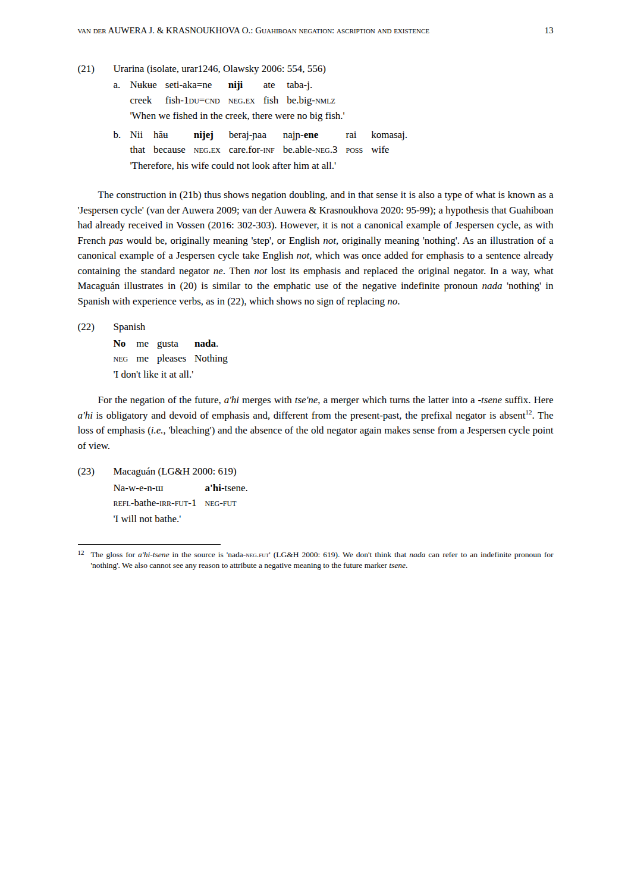van der AUWERA J. & KRASNOUKHOVA O.: Guahiboan negation: ascription and existence
13
(21)
Urarina (isolate, urar1246, Olawsky 2006: 554, 556)
a.
| Nʉkʉe | seti-aka=ne | niji | ate | taba-j. |
| creek | fish-1 du = cnd | neg.ex | fish | be.big- nmlz |
'When we fished in the creek, there were no big fish.'
b.
| Nii | hãʉ | nijej | beraj-ɲaa | najɲ- ene | rai | komasaj. |
| that | because | neg.ex | care.for- inf | be.able- neg .3 | poss | wife |
'Therefore, his wife could not look after him at all.'
The construction in (21b) thus shows negation doubling, and in that sense it is also a type of what is known as a 'Jespersen cycle' (van der Auwera 2009; van der Auwera & Krasnoukhova 2020: 95-99); a hypothesis that Guahiboan had already received in Vossen (2016: 302-303). However, it is not a canonical example of Jespersen cycle, as with French pas would be, originally meaning 'step', or English not, originally meaning 'nothing'. As an illustration of a canonical example of a Jespersen cycle take English not, which was once added for emphasis to a sentence already containing the standard negator ne. Then not lost its emphasis and replaced the original negator. In a way, what Macaguán illustrates in (20) is similar to the emphatic use of the negative indefinite pronoun nada 'nothing' in Spanish with experience verbs, as in (22), which shows no sign of replacing no.
(22)
Spanish
| No | me | gusta | nada . |
| neg | me | pleases | Nothing |
'I don't like it at all.'
For the negation of the future, a'hi merges with tse'ne, a merger which turns the latter into a -tsene suffix. Here a'hi is obligatory and devoid of emphasis and, different from the present-past, the prefixal negator is absent12. The loss of emphasis (i.e., 'bleaching') and the absence of the old negator again makes sense from a Jespersen cycle point of view.
(23)
Macaguán (LG&H 2000: 619)
| Na-w-e-n-ɯ | a'hi -tsene. |
| refl -bathe- irr - fut -1 | neg - fut |
'I will not bathe.'
12 The gloss for a'hi-tsene in the source is 'nada-neg.fut' (LG&H 2000: 619). We don't think that nada can refer to an indefinite pronoun for 'nothing'. We also cannot see any reason to attribute a negative meaning to the future marker tsene.